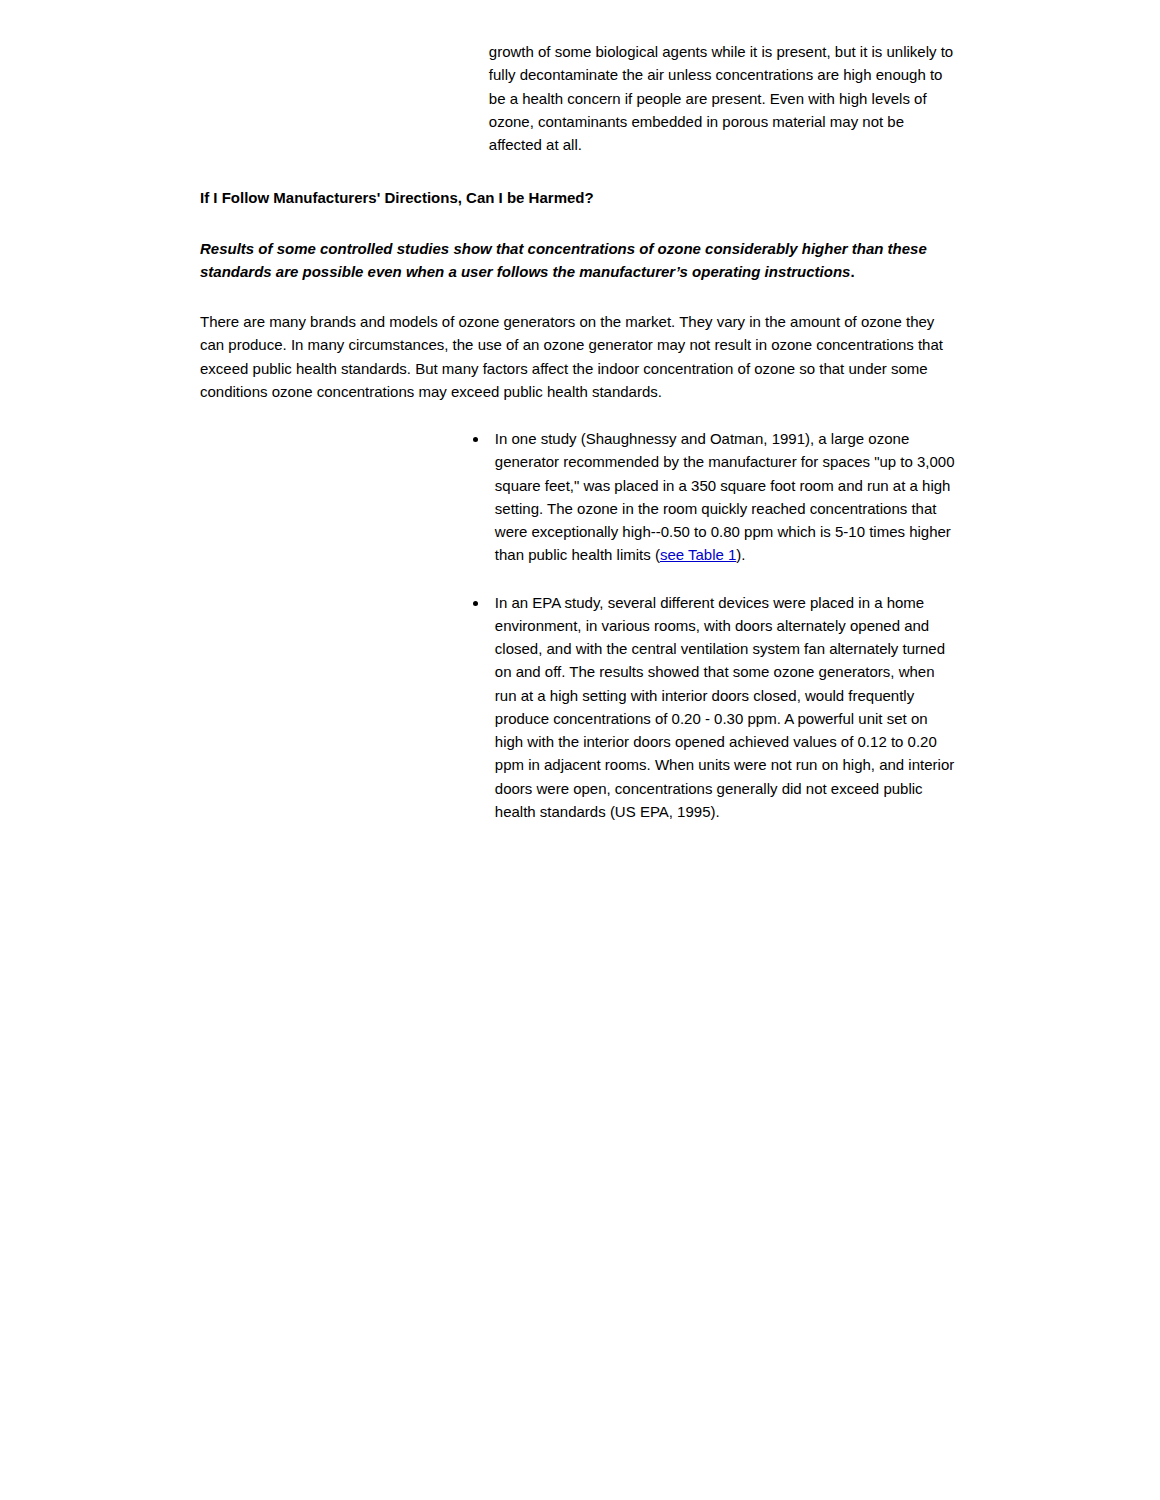growth of some biological agents while it is present, but it is unlikely to fully decontaminate the air unless concentrations are high enough to be a health concern if people are present. Even with high levels of ozone, contaminants embedded in porous material may not be affected at all.
If I Follow Manufacturers' Directions, Can I be Harmed?
Results of some controlled studies show that concentrations of ozone considerably higher than these standards are possible even when a user follows the manufacturer’s operating instructions.
There are many brands and models of ozone generators on the market. They vary in the amount of ozone they can produce. In many circumstances, the use of an ozone generator may not result in ozone concentrations that exceed public health standards. But many factors affect the indoor concentration of ozone so that under some conditions ozone concentrations may exceed public health standards.
In one study (Shaughnessy and Oatman, 1991), a large ozone generator recommended by the manufacturer for spaces "up to 3,000 square feet," was placed in a 350 square foot room and run at a high setting. The ozone in the room quickly reached concentrations that were exceptionally high--0.50 to 0.80 ppm which is 5-10 times higher than public health limits (see Table 1).
In an EPA study, several different devices were placed in a home environment, in various rooms, with doors alternately opened and closed, and with the central ventilation system fan alternately turned on and off. The results showed that some ozone generators, when run at a high setting with interior doors closed, would frequently produce concentrations of 0.20 - 0.30 ppm. A powerful unit set on high with the interior doors opened achieved values of 0.12 to 0.20 ppm in adjacent rooms. When units were not run on high, and interior doors were open, concentrations generally did not exceed public health standards (US EPA, 1995).